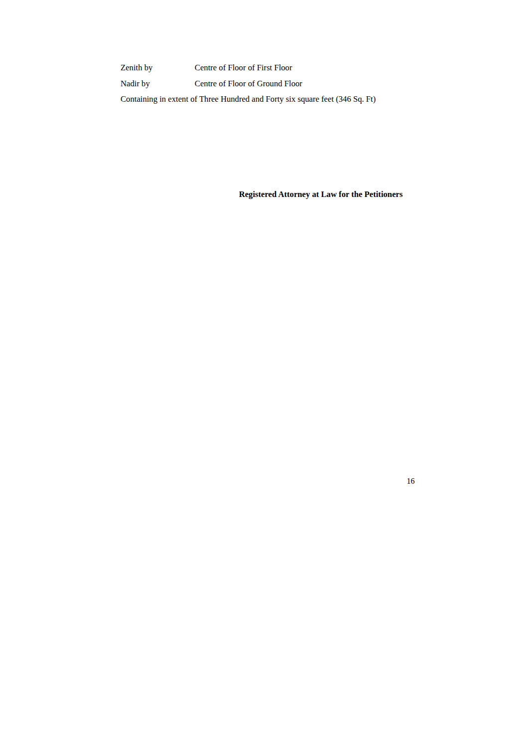Zenith by
Centre of Floor of First Floor
Nadir by
Centre of Floor of Ground Floor
Containing in extent of Three Hundred and Forty six square feet (346 Sq. Ft)
Registered Attorney at Law for the Petitioners
16